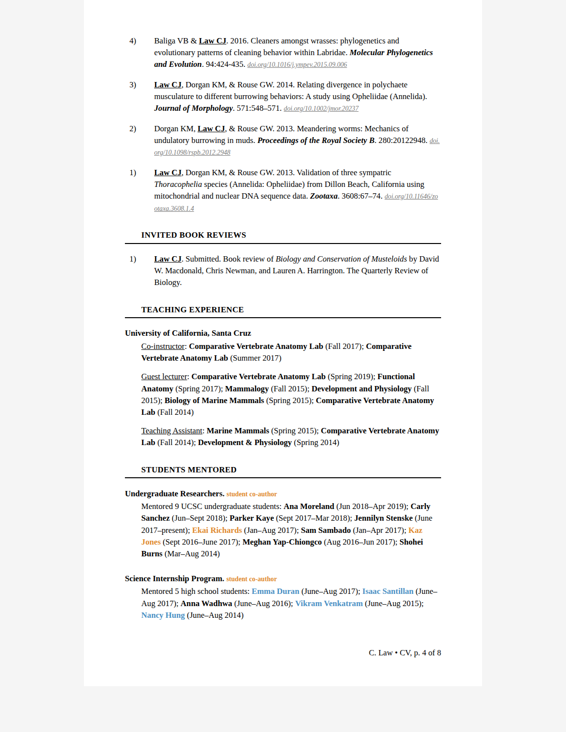4) Baliga VB & Law CJ. 2016. Cleaners amongst wrasses: phylogenetics and evolutionary patterns of cleaning behavior within Labridae. Molecular Phylogenetics and Evolution. 94:424-435. doi.org/10.1016/j.ympev.2015.09.006
3) Law CJ, Dorgan KM, & Rouse GW. 2014. Relating divergence in polychaete musculature to different burrowing behaviors: A study using Opheliidae (Annelida). Journal of Morphology. 571:548–571. doi.org/10.1002/jmor.20237
2) Dorgan KM, Law CJ, & Rouse GW. 2013. Meandering worms: Mechanics of undulatory burrowing in muds. Proceedings of the Royal Society B. 280:20122948. doi.org/10.1098/rspb.2012.2948
1) Law CJ, Dorgan KM, & Rouse GW. 2013. Validation of three sympatric Thoracophelia species (Annelida: Opheliidae) from Dillon Beach, California using mitochondrial and nuclear DNA sequence data. Zootaxa. 3608:67–74. doi.org/10.11646/zootaxa.3608.1.4
Invited Book Reviews
1) Law CJ. Submitted. Book review of Biology and Conservation of Musteloids by David W. Macdonald, Chris Newman, and Lauren A. Harrington. The Quarterly Review of Biology.
Teaching Experience
University of California, Santa Cruz
Co-instructor: Comparative Vertebrate Anatomy Lab (Fall 2017); Comparative Vertebrate Anatomy Lab (Summer 2017)
Guest lecturer: Comparative Vertebrate Anatomy Lab (Spring 2019); Functional Anatomy (Spring 2017); Mammalogy (Fall 2015); Development and Physiology (Fall 2015); Biology of Marine Mammals (Spring 2015); Comparative Vertebrate Anatomy Lab (Fall 2014)
Teaching Assistant: Marine Mammals (Spring 2015); Comparative Vertebrate Anatomy Lab (Fall 2014); Development & Physiology (Spring 2014)
Students Mentored
Undergraduate Researchers. student co-author
Mentored 9 UCSC undergraduate students: Ana Moreland (Jun 2018–Apr 2019); Carly Sanchez (Jun–Sept 2018); Parker Kaye (Sept 2017–Mar 2018); Jennilyn Stenske (June 2017–present); Ekai Richards (Jan–Aug 2017); Sam Sambado (Jan–Apr 2017); Kaz Jones (Sept 2016–June 2017); Meghan Yap-Chiongco (Aug 2016–Jun 2017); Shohei Burns (Mar–Aug 2014)
Science Internship Program. student co-author
Mentored 5 high school students: Emma Duran (June–Aug 2017); Isaac Santillan (June–Aug 2017); Anna Wadhwa (June–Aug 2016); Vikram Venkatram (June–Aug 2015); Nancy Hung (June–Aug 2014)
C. Law • CV, p. 4 of 8